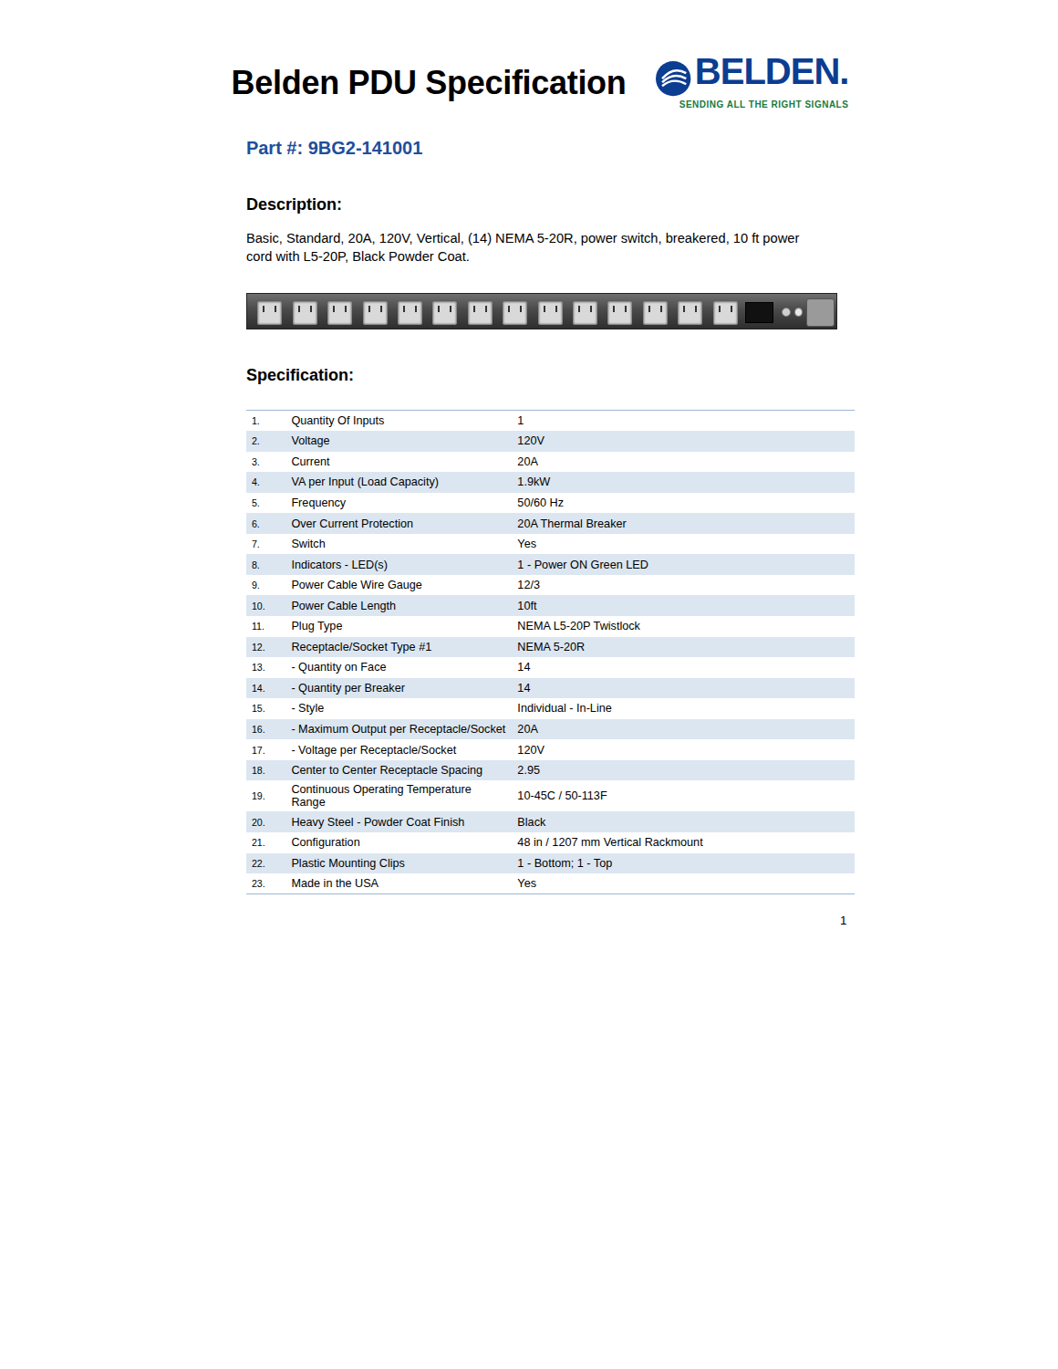Belden PDU Specification
BELDEN.
SENDING ALL THE RIGHT SIGNALS
Part #: 9BG2-141001
Description:
Basic, Standard, 20A, 120V, Vertical, (14) NEMA 5-20R, power switch, breakered, 10 ft power cord with L5-20P, Black Powder Coat.
Specification:
| 1. | Quantity Of Inputs | 1 |
| 2. | Voltage | 120V |
| 3. | Current | 20A |
| 4. | VA per Input (Load Capacity) | 1.9kW |
| 5. | Frequency | 50/60 Hz |
| 6. | Over Current Protection | 20A Thermal Breaker |
| 7. | Switch | Yes |
| 8. | Indicators - LED(s) | 1 - Power ON Green LED |
| 9. | Power Cable Wire Gauge | 12/3 |
| 10. | Power Cable Length | 10ft |
| 11. | Plug Type | NEMA L5-20P Twistlock |
| 12. | Receptacle/Socket Type #1 | NEMA 5-20R |
| 13. | - Quantity on Face | 14 |
| 14. | - Quantity per Breaker | 14 |
| 15. | - Style | Individual - In-Line |
| 16. | - Maximum Output per Receptacle/Socket | 20A |
| 17. | - Voltage per Receptacle/Socket | 120V |
| 18. | Center to Center Receptacle Spacing | 2.95 |
| 19. | Continuous Operating Temperature Range | 10-45C / 50-113F |
| 20. | Heavy Steel - Powder Coat Finish | Black |
| 21. | Configuration | 48 in / 1207 mm Vertical Rackmount |
| 22. | Plastic Mounting Clips | 1 - Bottom; 1 - Top |
| 23. | Made in the USA | Yes |
1